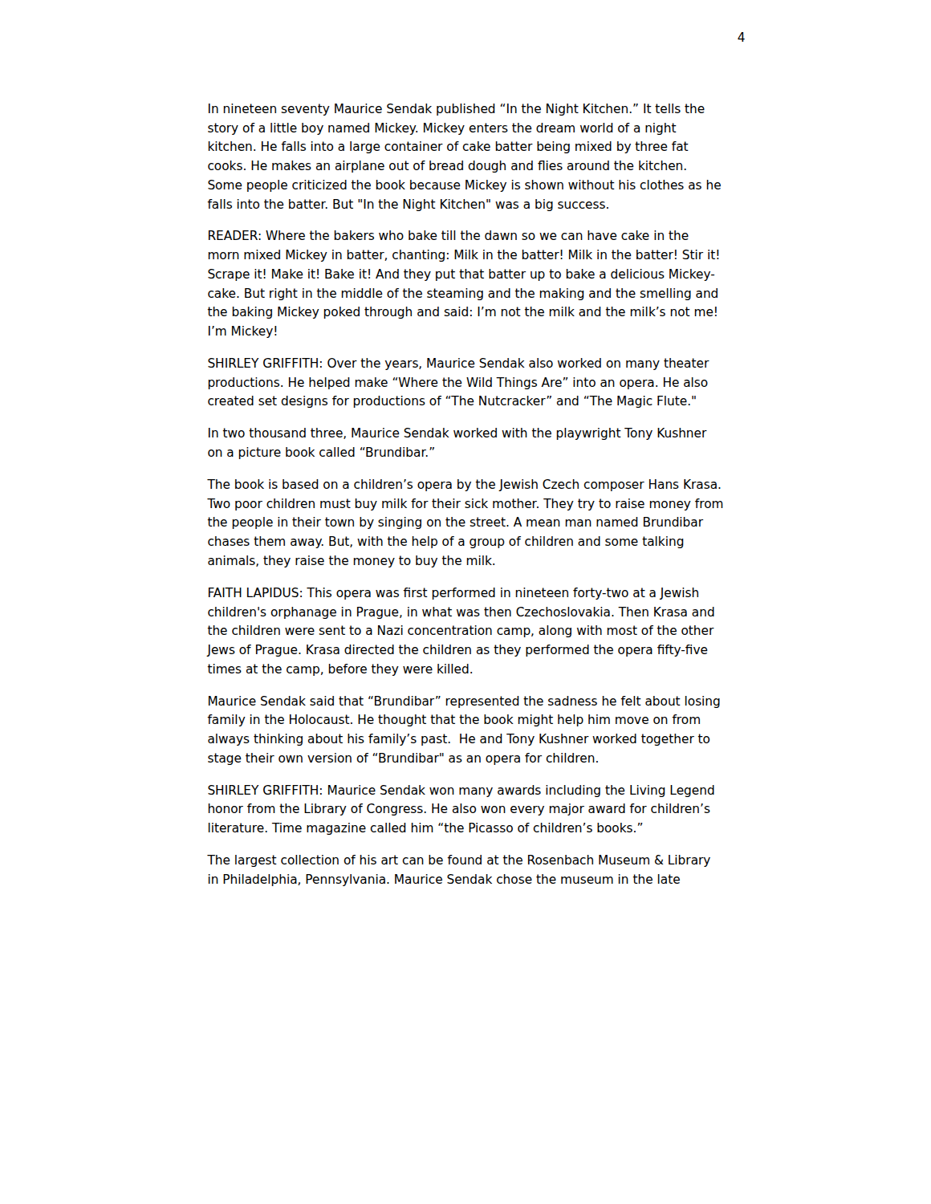4
In nineteen seventy Maurice Sendak published “In the Night Kitchen.” It tells the story of a little boy named Mickey. Mickey enters the dream world of a night kitchen. He falls into a large container of cake batter being mixed by three fat cooks. He makes an airplane out of bread dough and flies around the kitchen. Some people criticized the book because Mickey is shown without his clothes as he falls into the batter. But "In the Night Kitchen" was a big success.
READER: Where the bakers who bake till the dawn so we can have cake in the morn mixed Mickey in batter, chanting: Milk in the batter! Milk in the batter! Stir it! Scrape it! Make it! Bake it! And they put that batter up to bake a delicious Mickey-cake. But right in the middle of the steaming and the making and the smelling and the baking Mickey poked through and said: I’m not the milk and the milk’s not me! I’m Mickey!
SHIRLEY GRIFFITH: Over the years, Maurice Sendak also worked on many theater productions. He helped make “Where the Wild Things Are” into an opera. He also created set designs for productions of “The Nutcracker” and “The Magic Flute."
In two thousand three, Maurice Sendak worked with the playwright Tony Kushner on a picture book called “Brundibar.”
The book is based on a children’s opera by the Jewish Czech composer Hans Krasa. Two poor children must buy milk for their sick mother. They try to raise money from the people in their town by singing on the street. A mean man named Brundibar chases them away. But, with the help of a group of children and some talking animals, they raise the money to buy the milk.
FAITH LAPIDUS: This opera was first performed in nineteen forty-two at a Jewish children's orphanage in Prague, in what was then Czechoslovakia. Then Krasa and the children were sent to a Nazi concentration camp, along with most of the other Jews of Prague. Krasa directed the children as they performed the opera fifty-five times at the camp, before they were killed.
Maurice Sendak said that “Brundibar” represented the sadness he felt about losing family in the Holocaust. He thought that the book might help him move on from always thinking about his family’s past. He and Tony Kushner worked together to stage their own version of “Brundibar" as an opera for children.
SHIRLEY GRIFFITH: Maurice Sendak won many awards including the Living Legend honor from the Library of Congress. He also won every major award for children’s literature. Time magazine called him “the Picasso of children’s books.”
The largest collection of his art can be found at the Rosenbach Museum & Library in Philadelphia, Pennsylvania. Maurice Sendak chose the museum in the late